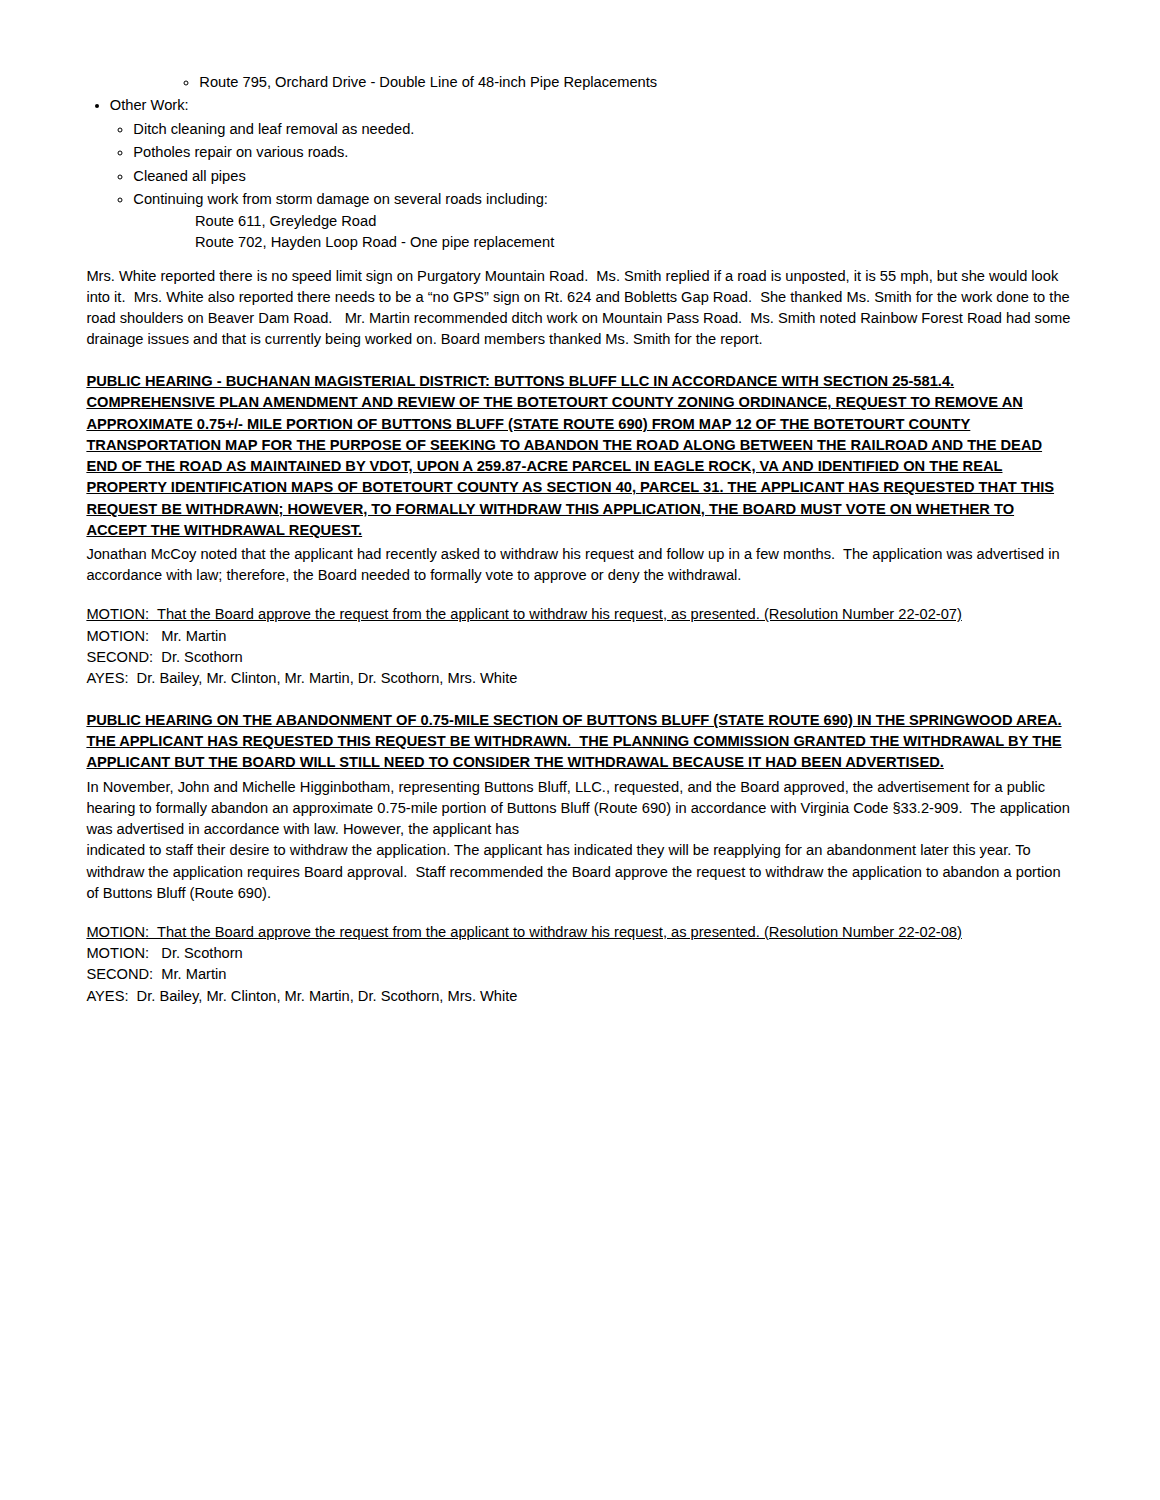Route 795, Orchard Drive - Double Line of 48-inch Pipe Replacements
Other Work:
Ditch cleaning and leaf removal as needed.
Potholes repair on various roads.
Cleaned all pipes
Continuing work from storm damage on several roads including:
Route 611, Greyledge Road
Route 702, Hayden Loop Road - One pipe replacement
Mrs. White reported there is no speed limit sign on Purgatory Mountain Road. Ms. Smith replied if a road is unposted, it is 55 mph, but she would look into it. Mrs. White also reported there needs to be a “no GPS” sign on Rt. 624 and Bobletts Gap Road. She thanked Ms. Smith for the work done to the road shoulders on Beaver Dam Road. Mr. Martin recommended ditch work on Mountain Pass Road. Ms. Smith noted Rainbow Forest Road had some drainage issues and that is currently being worked on. Board members thanked Ms. Smith for the report.
PUBLIC HEARING - BUCHANAN MAGISTERIAL DISTRICT: BUTTONS BLUFF LLC IN ACCORDANCE WITH SECTION 25-581.4. COMPREHENSIVE PLAN AMENDMENT AND REVIEW OF THE BOTETOURT COUNTY ZONING ORDINANCE, REQUEST TO REMOVE AN APPROXIMATE 0.75+/- MILE PORTION OF BUTTONS BLUFF (STATE ROUTE 690) FROM MAP 12 OF THE BOTETOURT COUNTY TRANSPORTATION MAP FOR THE PURPOSE OF SEEKING TO ABANDON THE ROAD ALONG BETWEEN THE RAILROAD AND THE DEAD END OF THE ROAD AS MAINTAINED BY VDOT, UPON A 259.87-ACRE PARCEL IN EAGLE ROCK, VA AND IDENTIFIED ON THE REAL PROPERTY IDENTIFICATION MAPS OF BOTETOURT COUNTY AS SECTION 40, PARCEL 31. THE APPLICANT HAS REQUESTED THAT THIS REQUEST BE WITHDRAWN; HOWEVER, TO FORMALLY WITHDRAW THIS APPLICATION, THE BOARD MUST VOTE ON WHETHER TO ACCEPT THE WITHDRAWAL REQUEST.
Jonathan McCoy noted that the applicant had recently asked to withdraw his request and follow up in a few months. The application was advertised in accordance with law; therefore, the Board needed to formally vote to approve or deny the withdrawal.
MOTION: That the Board approve the request from the applicant to withdraw his request, as presented. (Resolution Number 22-02-07)
MOTION: Mr. Martin
SECOND: Dr. Scothorn
AYES: Dr. Bailey, Mr. Clinton, Mr. Martin, Dr. Scothorn, Mrs. White
PUBLIC HEARING ON THE ABANDONMENT OF 0.75-MILE SECTION OF BUTTONS BLUFF (STATE ROUTE 690) IN THE SPRINGWOOD AREA. THE APPLICANT HAS REQUESTED THIS REQUEST BE WITHDRAWN. THE PLANNING COMMISSION GRANTED THE WITHDRAWAL BY THE APPLICANT BUT THE BOARD WILL STILL NEED TO CONSIDER THE WITHDRAWAL BECAUSE IT HAD BEEN ADVERTISED.
In November, John and Michelle Higginbotham, representing Buttons Bluff, LLC., requested, and the Board approved, the advertisement for a public hearing to formally abandon an approximate 0.75-mile portion of Buttons Bluff (Route 690) in accordance with Virginia Code §33.2-909. The application was advertised in accordance with law. However, the applicant has
indicated to staff their desire to withdraw the application. The applicant has indicated they will be reapplying for an abandonment later this year. To withdraw the application requires Board approval. Staff recommended the Board approve the request to withdraw the application to abandon a portion of Buttons Bluff (Route 690).
MOTION: That the Board approve the request from the applicant to withdraw his request, as presented. (Resolution Number 22-02-08)
MOTION: Dr. Scothorn
SECOND: Mr. Martin
AYES: Dr. Bailey, Mr. Clinton, Mr. Martin, Dr. Scothorn, Mrs. White